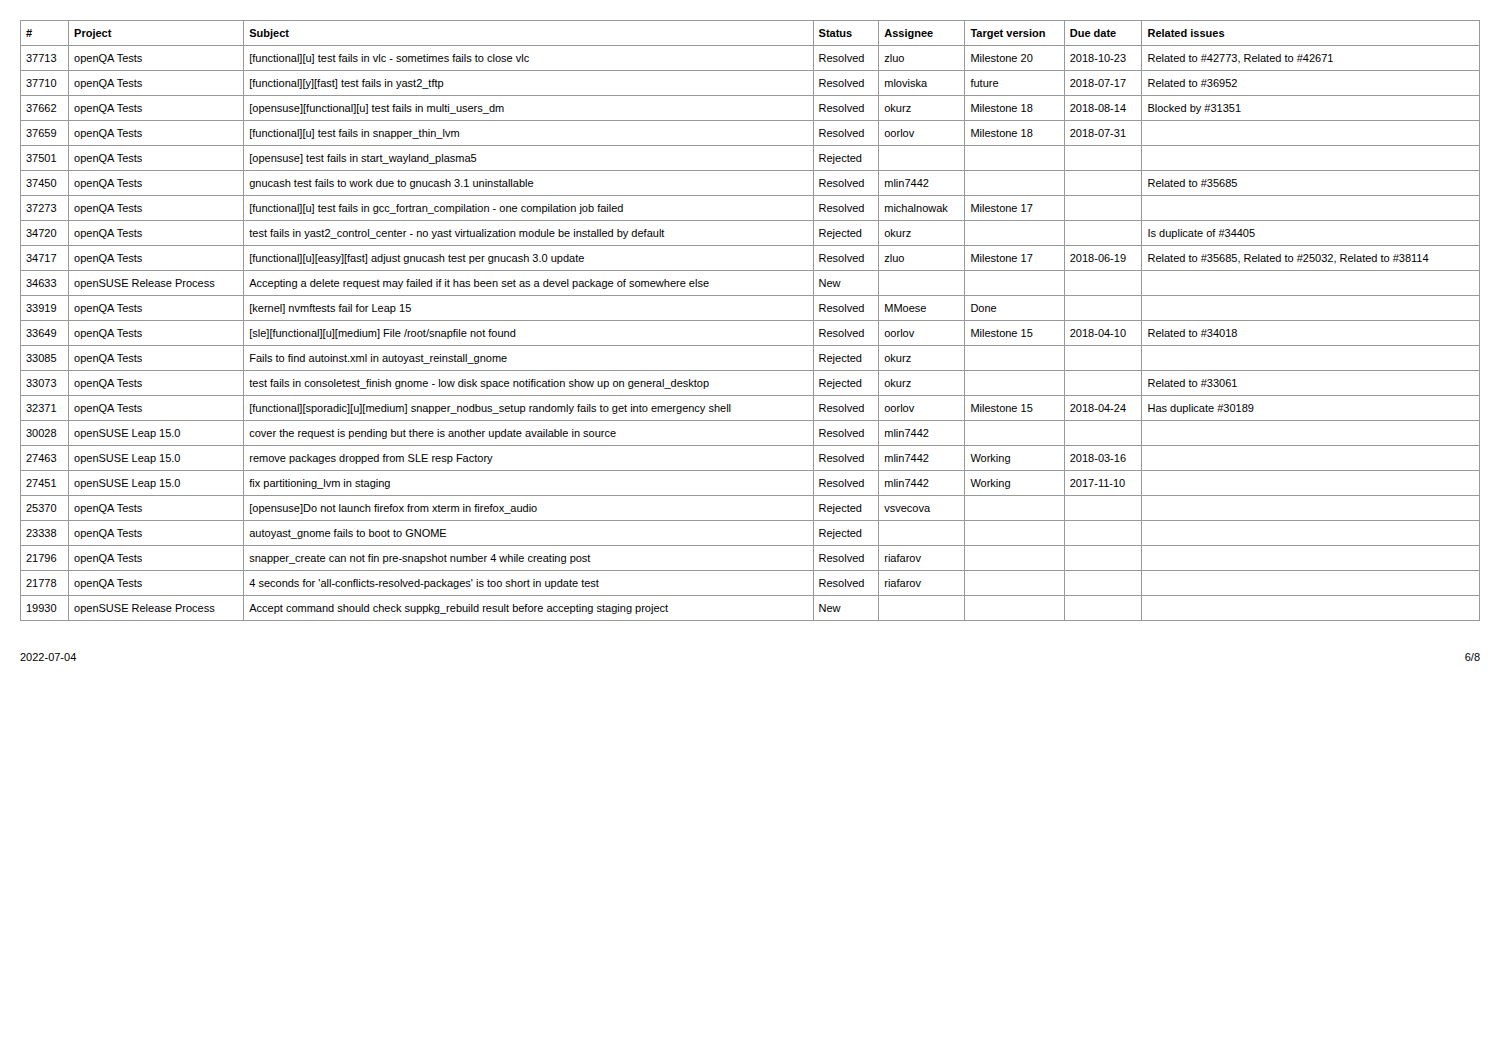| # | Project | Subject | Status | Assignee | Target version | Due date | Related issues |
| --- | --- | --- | --- | --- | --- | --- | --- |
| 37713 | openQA Tests | [functional][u] test fails in vlc - sometimes fails to close vlc | Resolved | zluo | Milestone 20 | 2018-10-23 | Related to #42773, Related to #42671 |
| 37710 | openQA Tests | [functional][y][fast] test fails in yast2_tftp | Resolved | mloviska | future | 2018-07-17 | Related to #36952 |
| 37662 | openQA Tests | [opensuse][functional][u] test fails in multi_users_dm | Resolved | okurz | Milestone 18 | 2018-08-14 | Blocked by #31351 |
| 37659 | openQA Tests | [functional][u] test fails in snapper_thin_lvm | Resolved | oorlov | Milestone 18 | 2018-07-31 | |
| 37501 | openQA Tests | [opensuse] test fails in start_wayland_plasma5 | Rejected | | | | |
| 37450 | openQA Tests | gnucash test fails to work due to gnucash 3.1 uninstallable | Resolved | mlin7442 | | | Related to #35685 |
| 37273 | openQA Tests | [functional][u] test fails in gcc_fortran_compilation - one compilation job failed | Resolved | michalnowak | Milestone 17 | | |
| 34720 | openQA Tests | test fails in yast2_control_center - no yast virtualization module be installed by default | Rejected | okurz | | | Is duplicate of #34405 |
| 34717 | openQA Tests | [functional][u][easy][fast] adjust gnucash test per gnucash 3.0 update | Resolved | zluo | Milestone 17 | 2018-06-19 | Related to #35685, Related to #25032, Related to #38114 |
| 34633 | openSUSE Release Process | Accepting a delete request may failed if it has been set as a devel package of somewhere else | New | | | | |
| 33919 | openQA Tests | [kernel] nvmftests fail for Leap 15 | Resolved | MMoese | Done | | |
| 33649 | openQA Tests | [sle][functional][u][medium] File /root/snapfile not found | Resolved | oorlov | Milestone 15 | 2018-04-10 | Related to #34018 |
| 33085 | openQA Tests | Fails to find autoinst.xml in autoyast_reinstall_gnome | Rejected | okurz | | | |
| 33073 | openQA Tests | test fails in consoletest_finish gnome - low disk space notification show up on general_desktop | Rejected | okurz | | | Related to #33061 |
| 32371 | openQA Tests | [functional][sporadic][u][medium] snapper_nodbus_setup randomly fails to get into emergency shell | Resolved | oorlov | Milestone 15 | 2018-04-24 | Has duplicate #30189 |
| 30028 | openSUSE Leap 15.0 | cover the request is pending but there is another update available in source | Resolved | mlin7442 | | | |
| 27463 | openSUSE Leap 15.0 | remove packages dropped from SLE resp Factory | Resolved | mlin7442 | Working | 2018-03-16 | |
| 27451 | openSUSE Leap 15.0 | fix partitioning_lvm in staging | Resolved | mlin7442 | Working | 2017-11-10 | |
| 25370 | openQA Tests | [opensuse]Do not launch firefox from xterm in firefox_audio | Rejected | vsvecova | | | |
| 23338 | openQA Tests | autoyast_gnome fails to boot to GNOME | Rejected | | | | |
| 21796 | openQA Tests | snapper_create can not fin pre-snapshot number 4 while creating post | Resolved | riafarov | | | |
| 21778 | openQA Tests | 4 seconds for 'all-conflicts-resolved-packages' is too short in update test | Resolved | riafarov | | | |
| 19930 | openSUSE Release Process | Accept command should check suppkg_rebuild result before accepting staging project | New | | | | |
2022-07-04 6/8